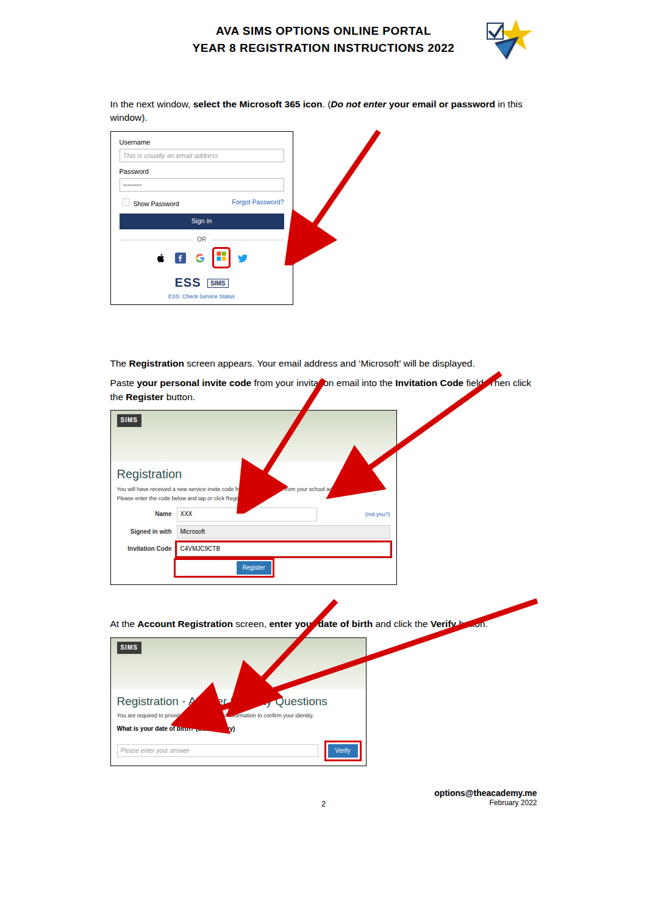AVA SIMS OPTIONS ONLINE PORTAL
YEAR 8 REGISTRATION INSTRUCTIONS 2022
In the next window, select the Microsoft 365 icon. (Do not enter your email or password in this window).
Username Password
Show Password Forgot Password?
Sign in
OR
ESS SIMS
ESS: Check Service Status
The Registration screen appears. Your email address and ‘Microsoft’ will be displayed.
Paste your personal invite code from your invitation email into the Invitation Code field. Then click the Register button.
SIMS
Registration
You will have received a new service invite code from either SIMS or from your school administrator.
Please enter the code below and tap or click Register.
Name XXX (not you?)
Signed in with Microsoft
Invitation Code C4VMJC9CTB
Register
At the Account Registration screen, enter your date of birth and click the Verify button.
SIMS
Registration - Answer Security Questions
You are required to provide a second piece of information to confirm your identity.
What is your date of birth? (dd/mm/yyyy)
Verify
2
options@theacademy.me
February 2022